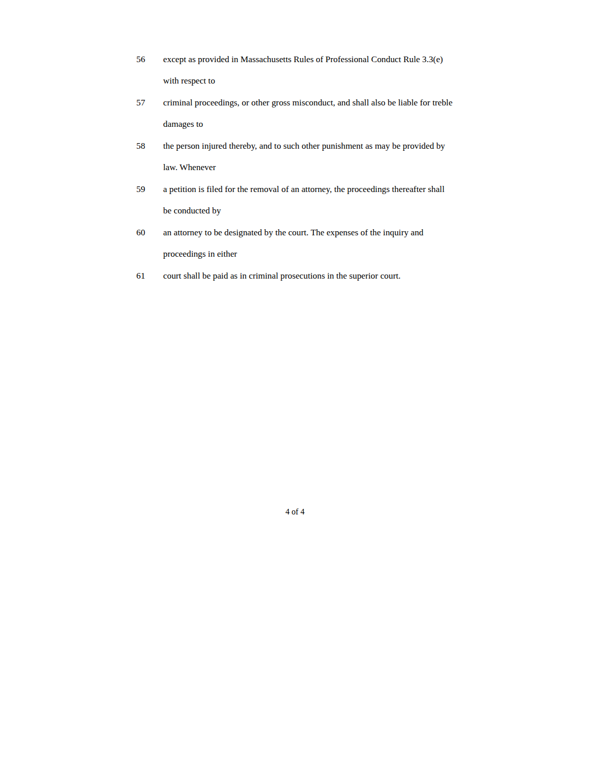| 56 | except as provided in Massachusetts Rules of Professional Conduct Rule 3.3(e) with respect to |
| 57 | criminal proceedings, or other gross misconduct, and shall also be liable for treble damages to |
| 58 | the person injured thereby, and to such other punishment as may be provided by law. Whenever |
| 59 | a petition is filed for the removal of an attorney, the proceedings thereafter shall be conducted by |
| 60 | an attorney to be designated by the court. The expenses of the inquiry and proceedings in either |
| 61 | court shall be paid as in criminal prosecutions in the superior court. |
4 of 4